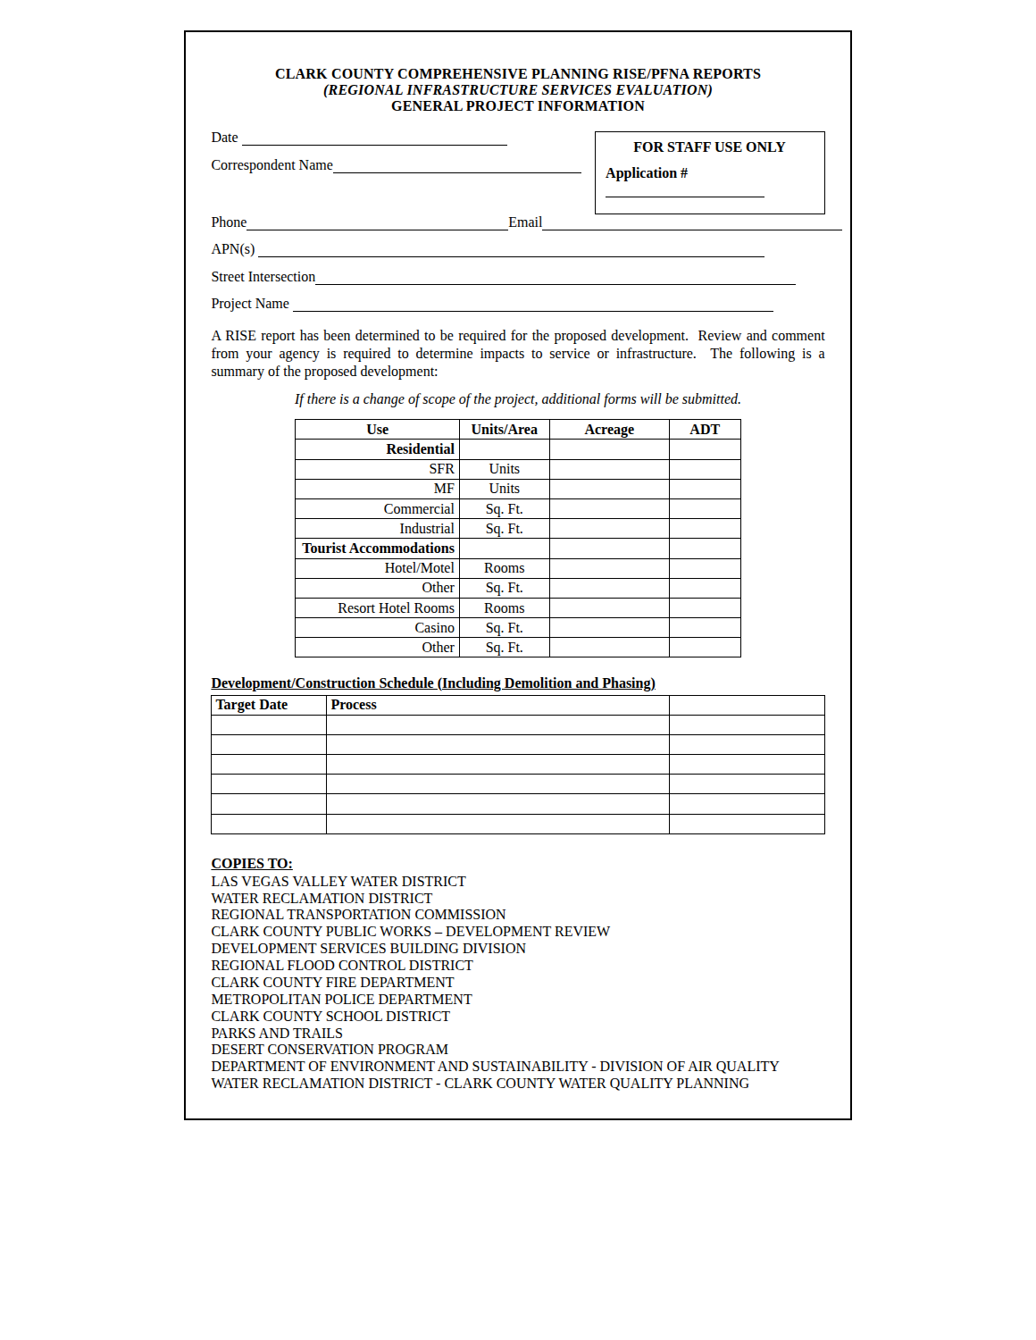CLARK COUNTY COMPREHENSIVE PLANNING RISE/PFNA REPORTS
(REGIONAL INFRASTRUCTURE SERVICES EVALUATION)
GENERAL PROJECT INFORMATION
Date
Correspondent Name
FOR STAFF USE ONLY
Application #
Phone Email
APN(s)
Street Intersection
Project Name
A RISE report has been determined to be required for the proposed development. Review and comment from your agency is required to determine impacts to service or infrastructure. The following is a summary of the proposed development:
If there is a change of scope of the project, additional forms will be submitted.
| Use | Units/Area | Acreage | ADT |
| --- | --- | --- | --- |
| Residential | | | |
| SFR | Units | | |
| MF | Units | | |
| Commercial | Sq. Ft. | | |
| Industrial | Sq. Ft. | | |
| Tourist Accommodations | | | |
| Hotel/Motel | Rooms | | |
| Other | Sq. Ft. | | |
| Resort Hotel Rooms | Rooms | | |
| Casino | Sq. Ft. | | |
| Other | Sq. Ft. | | |
Development/Construction Schedule (Including Demolition and Phasing)
| Target Date | Process | |
| --- | --- | --- |
COPIES TO:
LAS VEGAS VALLEY WATER DISTRICT
WATER RECLAMATION DISTRICT
REGIONAL TRANSPORTATION COMMISSION
CLARK COUNTY PUBLIC WORKS – DEVELOPMENT REVIEW
DEVELOPMENT SERVICES BUILDING DIVISION
REGIONAL FLOOD CONTROL DISTRICT
CLARK COUNTY FIRE DEPARTMENT
METROPOLITAN POLICE DEPARTMENT
CLARK COUNTY SCHOOL DISTRICT
PARKS AND TRAILS
DESERT CONSERVATION PROGRAM
DEPARTMENT OF ENVIRONMENT AND SUSTAINABILITY - DIVISION OF AIR QUALITY
WATER RECLAMATION DISTRICT - CLARK COUNTY WATER QUALITY PLANNING